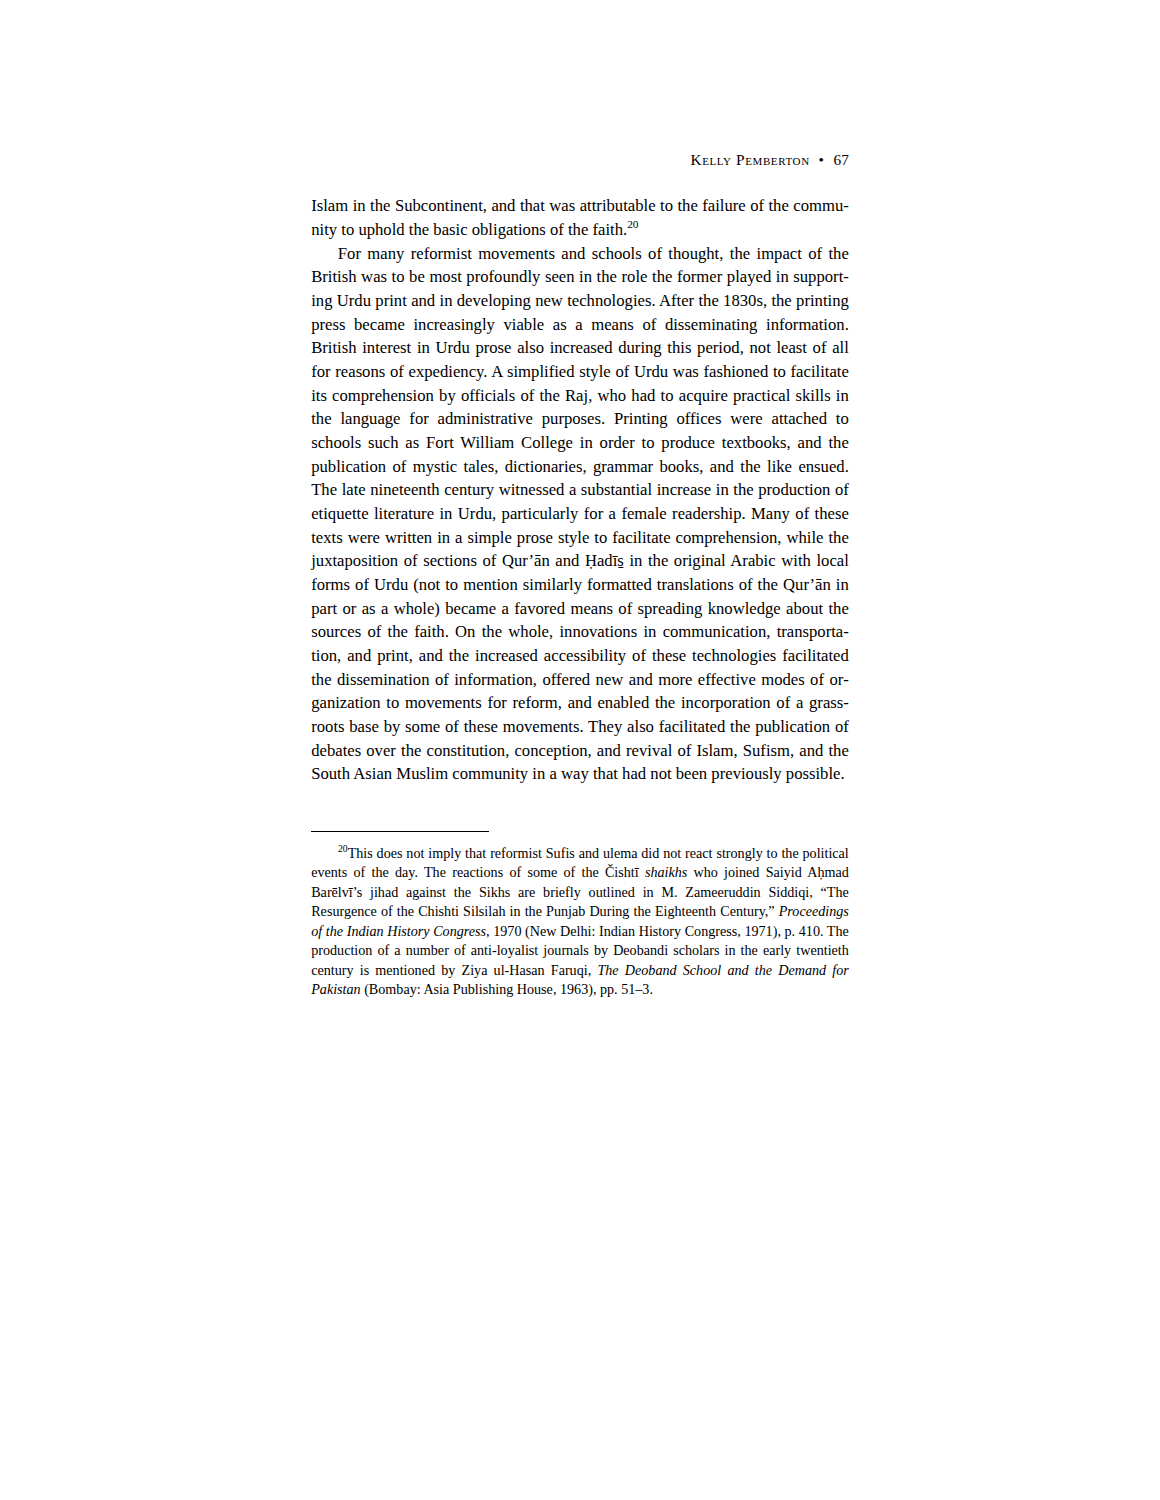Kelly Pemberton • 67
Islam in the Subcontinent, and that was attributable to the failure of the community to uphold the basic obligations of the faith.20
For many reformist movements and schools of thought, the impact of the British was to be most profoundly seen in the role the former played in supporting Urdu print and in developing new technologies. After the 1830s, the printing press became increasingly viable as a means of disseminating information. British interest in Urdu prose also increased during this period, not least of all for reasons of expediency. A simplified style of Urdu was fashioned to facilitate its comprehension by officials of the Raj, who had to acquire practical skills in the language for administrative purposes. Printing offices were attached to schools such as Fort William College in order to produce textbooks, and the publication of mystic tales, dictionaries, grammar books, and the like ensued. The late nineteenth century witnessed a substantial increase in the production of etiquette literature in Urdu, particularly for a female readership. Many of these texts were written in a simple prose style to facilitate comprehension, while the juxtaposition of sections of Qur’ān and Ḥadīs̱ in the original Arabic with local forms of Urdu (not to mention similarly formatted translations of the Qur’ān in part or as a whole) became a favored means of spreading knowledge about the sources of the faith. On the whole, innovations in communication, transportation, and print, and the increased accessibility of these technologies facilitated the dissemination of information, offered new and more effective modes of organization to movements for reform, and enabled the incorporation of a grassroots base by some of these movements. They also facilitated the publication of debates over the constitution, conception, and revival of Islam, Sufism, and the South Asian Muslim community in a way that had not been previously possible.
20This does not imply that reformist Sufis and ulema did not react strongly to the political events of the day. The reactions of some of the Čishtī shaikhs who joined Saiyid Aḥmad Barēlvī’s jihad against the Sikhs are briefly outlined in M. Zameeruddin Siddiqi, “The Resurgence of the Chishti Silsilah in the Punjab During the Eighteenth Century,” Proceedings of the Indian History Congress, 1970 (New Delhi: Indian History Congress, 1971), p. 410. The production of a number of anti-loyalist journals by Deobandi scholars in the early twentieth century is mentioned by Ziya ul-Hasan Faruqi, The Deoband School and the Demand for Pakistan (Bombay: Asia Publishing House, 1963), pp. 51–3.